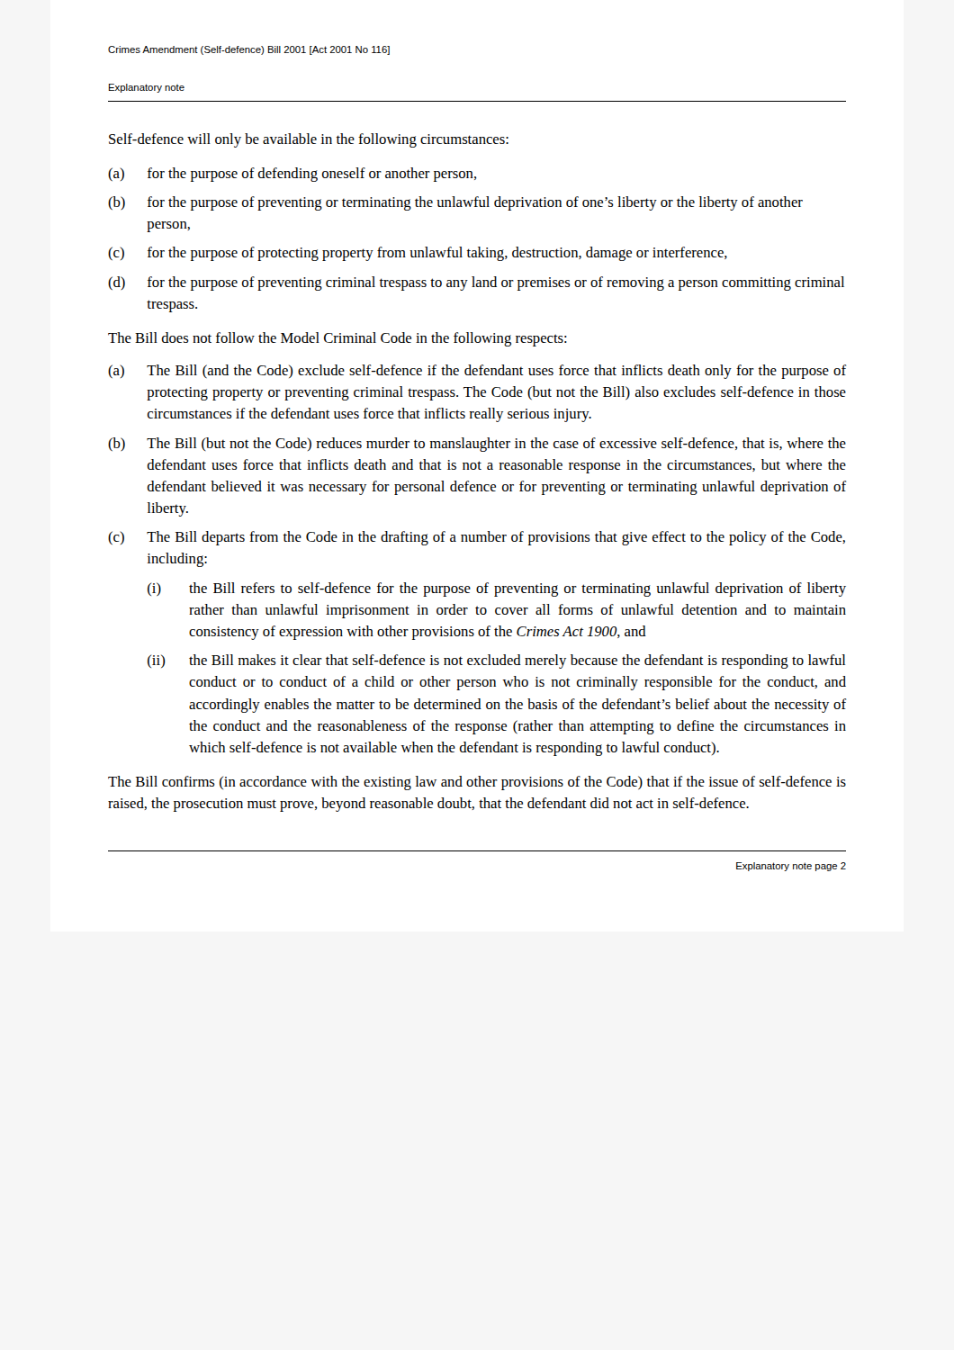Crimes Amendment (Self-defence) Bill 2001 [Act 2001 No 116]
Explanatory note
Self-defence will only be available in the following circumstances:
(a) for the purpose of defending oneself or another person,
(b) for the purpose of preventing or terminating the unlawful deprivation of one’s liberty or the liberty of another person,
(c) for the purpose of protecting property from unlawful taking, destruction, damage or interference,
(d) for the purpose of preventing criminal trespass to any land or premises or of removing a person committing criminal trespass.
The Bill does not follow the Model Criminal Code in the following respects:
(a) The Bill (and the Code) exclude self-defence if the defendant uses force that inflicts death only for the purpose of protecting property or preventing criminal trespass. The Code (but not the Bill) also excludes self-defence in those circumstances if the defendant uses force that inflicts really serious injury.
(b) The Bill (but not the Code) reduces murder to manslaughter in the case of excessive self-defence, that is, where the defendant uses force that inflicts death and that is not a reasonable response in the circumstances, but where the defendant believed it was necessary for personal defence or for preventing or terminating unlawful deprivation of liberty.
(c) The Bill departs from the Code in the drafting of a number of provisions that give effect to the policy of the Code, including:
(i) the Bill refers to self-defence for the purpose of preventing or terminating unlawful deprivation of liberty rather than unlawful imprisonment in order to cover all forms of unlawful detention and to maintain consistency of expression with other provisions of the Crimes Act 1900, and
(ii) the Bill makes it clear that self-defence is not excluded merely because the defendant is responding to lawful conduct or to conduct of a child or other person who is not criminally responsible for the conduct, and accordingly enables the matter to be determined on the basis of the defendant’s belief about the necessity of the conduct and the reasonableness of the response (rather than attempting to define the circumstances in which self-defence is not available when the defendant is responding to lawful conduct).
The Bill confirms (in accordance with the existing law and other provisions of the Code) that if the issue of self-defence is raised, the prosecution must prove, beyond reasonable doubt, that the defendant did not act in self-defence.
Explanatory note page 2